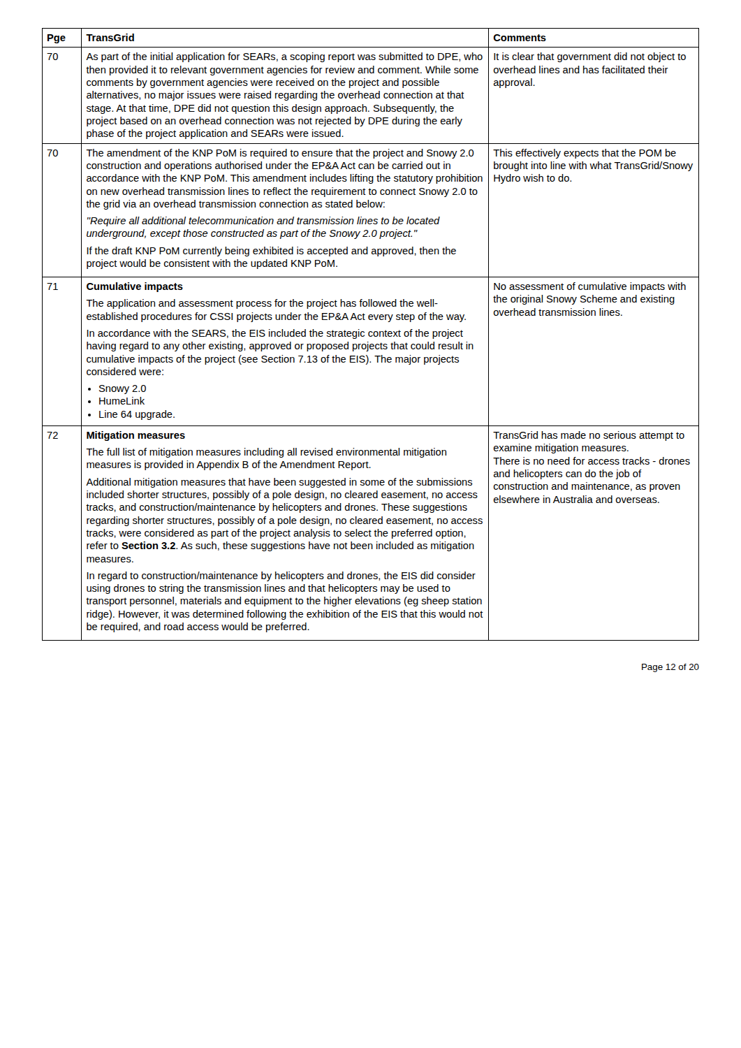| Pge | TransGrid | Comments |
| --- | --- | --- |
| 70 | As part of the initial application for SEARs, a scoping report was submitted to DPE, who then provided it to relevant government agencies for review and comment. While some comments by government agencies were received on the project and possible alternatives, no major issues were raised regarding the overhead connection at that stage. At that time, DPE did not question this design approach. Subsequently, the project based on an overhead connection was not rejected by DPE during the early phase of the project application and SEARs were issued. | It is clear that government did not object to overhead lines and has facilitated their approval. |
| 70 | The amendment of the KNP PoM is required to ensure that the project and Snowy 2.0 construction and operations authorised under the EP&A Act can be carried out in accordance with the KNP PoM. This amendment includes lifting the statutory prohibition on new overhead transmission lines to reflect the requirement to connect Snowy 2.0 to the grid via an overhead transmission connection as stated below: ''Require all additional telecommunication and transmission lines to be located underground, except those constructed as part of the Snowy 2.0 project." If the draft KNP PoM currently being exhibited is accepted and approved, then the project would be consistent with the updated KNP PoM. | This effectively expects that the POM be brought into line with what TransGrid/Snowy Hydro wish to do. |
| 71 | Cumulative impacts The application and assessment process for the project has followed the well-established procedures for CSSI projects under the EP&A Act every step of the way. In accordance with the SEARS, the EIS included the strategic context of the project having regard to any other existing, approved or proposed projects that could result in cumulative impacts of the project (see Section 7.13 of the EIS). The major projects considered were: Snowy 2.0 HumeLink Line 64 upgrade. | No assessment of cumulative impacts with the original Snowy Scheme and existing overhead transmission lines. |
| 72 | Mitigation measures The full list of mitigation measures including all revised environmental mitigation measures is provided in Appendix B of the Amendment Report. Additional mitigation measures that have been suggested in some of the submissions included shorter structures, possibly of a pole design, no cleared easement, no access tracks, and construction/maintenance by helicopters and drones. These suggestions regarding shorter structures, possibly of a pole design, no cleared easement, no access tracks, were considered as part of the project analysis to select the preferred option, refer to Section 3.2 . As such, these suggestions have not been included as mitigation measures. In regard to construction/maintenance by helicopters and drones, the EIS did consider using drones to string the transmission lines and that helicopters may be used to transport personnel, materials and equipment to the higher elevations (eg sheep station ridge). However, it was determined following the exhibition of the EIS that this would not be required, and road access would be preferred. | TransGrid has made no serious attempt to examine mitigation measures. There is no need for access tracks - drones and helicopters can do the job of construction and maintenance, as proven elsewhere in Australia and overseas. |
Page 12 of 20